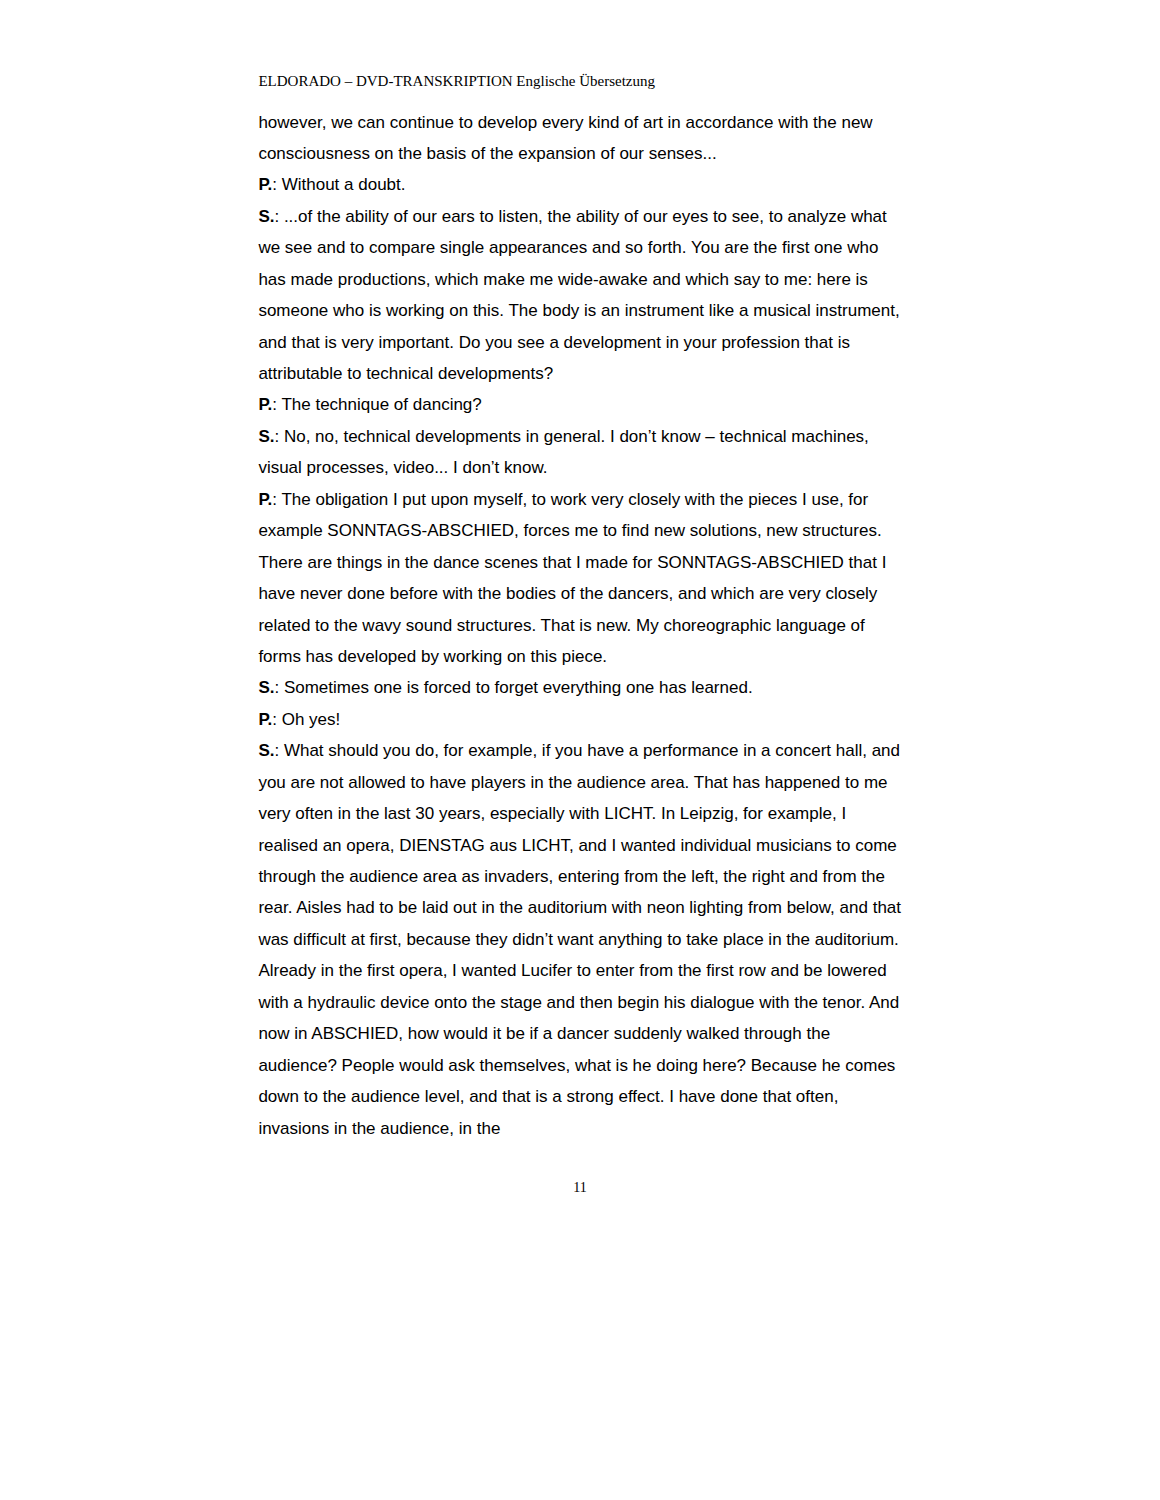ELDORADO – DVD-TRANSKRIPTION Englische Übersetzung
however, we can continue to develop every kind of art in accordance with the new consciousness on the basis of the expansion of our senses...
P.: Without a doubt.
S.: ...of the ability of our ears to listen, the ability of our eyes to see, to analyze what we see and to compare single appearances and so forth. You are the first one who has made productions, which make me wide-awake and which say to me: here is someone who is working on this. The body is an instrument like a musical instrument, and that is very important. Do you see a development in your profession that is attributable to technical developments?
P.: The technique of dancing?
S.: No, no, technical developments in general. I don’t know – technical machines, visual processes, video... I don’t know.
P.: The obligation I put upon myself, to work very closely with the pieces I use, for example SONNTAGS-ABSCHIED, forces me to find new solutions, new structures. There are things in the dance scenes that I made for SONNTAGS-ABSCHIED that I have never done before with the bodies of the dancers, and which are very closely related to the wavy sound structures. That is new. My choreographic language of forms has developed by working on this piece.
S.: Sometimes one is forced to forget everything one has learned.
P.: Oh yes!
S.: What should you do, for example, if you have a performance in a concert hall, and you are not allowed to have players in the audience area. That has happened to me very often in the last 30 years, especially with LICHT. In Leipzig, for example, I realised an opera, DIENSTAG aus LICHT, and I wanted individual musicians to come through the audience area as invaders, entering from the left, the right and from the rear. Aisles had to be laid out in the auditorium with neon lighting from below, and that was difficult at first, because they didn’t want anything to take place in the auditorium. Already in the first opera, I wanted Lucifer to enter from the first row and be lowered with a hydraulic device onto the stage and then begin his dialogue with the tenor. And now in ABSCHIED, how would it be if a dancer suddenly walked through the audience? People would ask themselves, what is he doing here? Because he comes down to the audience level, and that is a strong effect. I have done that often, invasions in the audience, in the
11